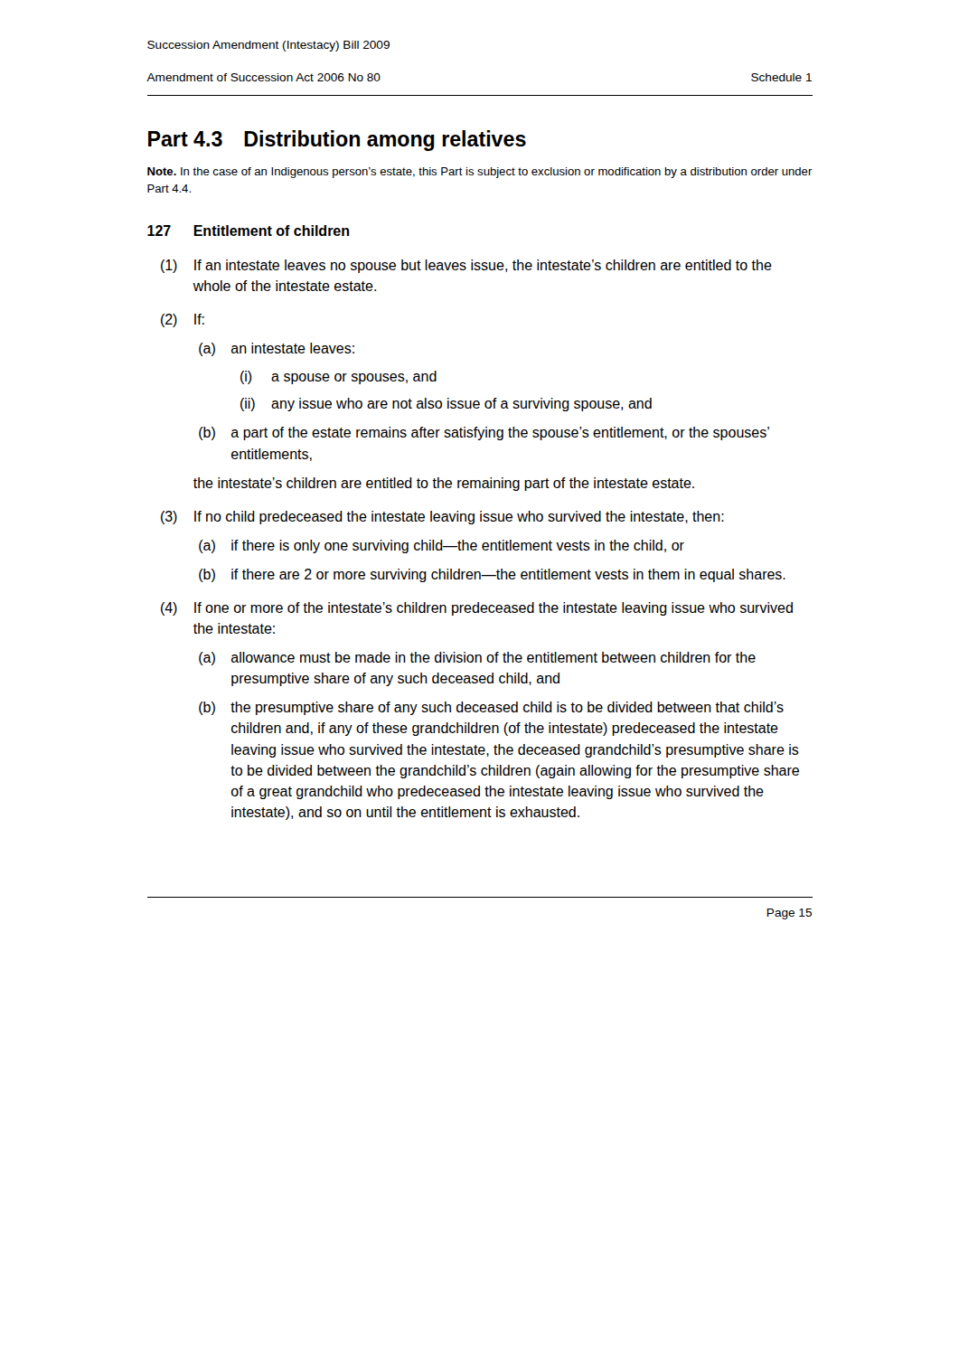Succession Amendment (Intestacy) Bill 2009
Amendment of Succession Act 2006 No 80 Schedule 1
Part 4.3 Distribution among relatives
Note. In the case of an Indigenous person’s estate, this Part is subject to exclusion or modification by a distribution order under Part 4.4.
127 Entitlement of children
(1)
If an intestate leaves no spouse but leaves issue, the intestate’s children are entitled to the whole of the intestate estate.
(2)
If:
(a)
an intestate leaves:
(i)
a spouse or spouses, and
(ii)
any issue who are not also issue of a surviving spouse, and
(b)
a part of the estate remains after satisfying the spouse’s entitlement, or the spouses’ entitlements,
the intestate’s children are entitled to the remaining part of the intestate estate.
(3)
If no child predeceased the intestate leaving issue who survived the intestate, then:
(a)
if there is only one surviving child—the entitlement vests in the child, or
(b)
if there are 2 or more surviving children—the entitlement vests in them in equal shares.
(4)
If one or more of the intestate’s children predeceased the intestate leaving issue who survived the intestate:
(a)
allowance must be made in the division of the entitlement between children for the presumptive share of any such deceased child, and
(b)
the presumptive share of any such deceased child is to be divided between that child’s children and, if any of these grandchildren (of the intestate) predeceased the intestate leaving issue who survived the intestate, the deceased grandchild’s presumptive share is to be divided between the grandchild’s children (again allowing for the presumptive share of a great grandchild who predeceased the intestate leaving issue who survived the intestate), and so on until the entitlement is exhausted.
Page 15